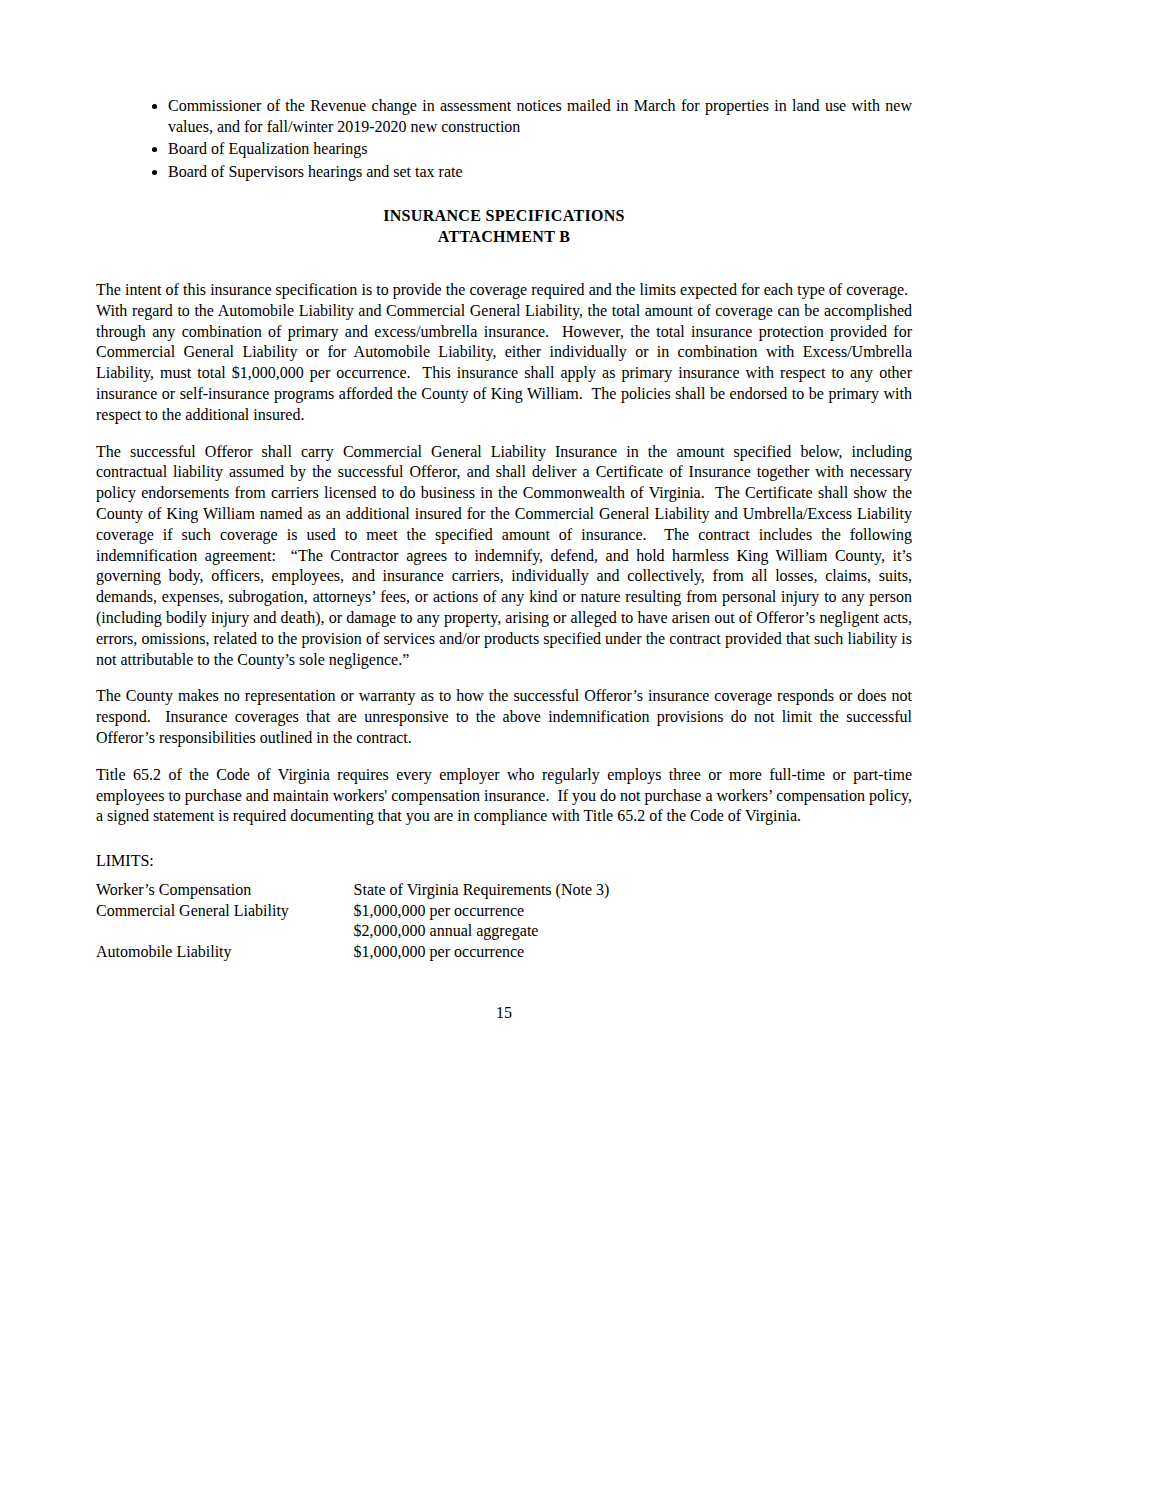Commissioner of the Revenue change in assessment notices mailed in March for properties in land use with new values, and for fall/winter 2019-2020 new construction
Board of Equalization hearings
Board of Supervisors hearings and set tax rate
INSURANCE SPECIFICATIONS
ATTACHMENT B
The intent of this insurance specification is to provide the coverage required and the limits expected for each type of coverage. With regard to the Automobile Liability and Commercial General Liability, the total amount of coverage can be accomplished through any combination of primary and excess/umbrella insurance. However, the total insurance protection provided for Commercial General Liability or for Automobile Liability, either individually or in combination with Excess/Umbrella Liability, must total $1,000,000 per occurrence. This insurance shall apply as primary insurance with respect to any other insurance or self-insurance programs afforded the County of King William. The policies shall be endorsed to be primary with respect to the additional insured.
The successful Offeror shall carry Commercial General Liability Insurance in the amount specified below, including contractual liability assumed by the successful Offeror, and shall deliver a Certificate of Insurance together with necessary policy endorsements from carriers licensed to do business in the Commonwealth of Virginia. The Certificate shall show the County of King William named as an additional insured for the Commercial General Liability and Umbrella/Excess Liability coverage if such coverage is used to meet the specified amount of insurance. The contract includes the following indemnification agreement: “The Contractor agrees to indemnify, defend, and hold harmless King William County, it’s governing body, officers, employees, and insurance carriers, individually and collectively, from all losses, claims, suits, demands, expenses, subrogation, attorneys’ fees, or actions of any kind or nature resulting from personal injury to any person (including bodily injury and death), or damage to any property, arising or alleged to have arisen out of Offeror’s negligent acts, errors, omissions, related to the provision of services and/or products specified under the contract provided that such liability is not attributable to the County’s sole negligence.”
The County makes no representation or warranty as to how the successful Offeror’s insurance coverage responds or does not respond. Insurance coverages that are unresponsive to the above indemnification provisions do not limit the successful Offeror’s responsibilities outlined in the contract.
Title 65.2 of the Code of Virginia requires every employer who regularly employs three or more full-time or part-time employees to purchase and maintain workers' compensation insurance. If you do not purchase a workers’ compensation policy, a signed statement is required documenting that you are in compliance with Title 65.2 of the Code of Virginia.
LIMITS:
| Worker’s Compensation | State of Virginia Requirements (Note 3) |
| Commercial General Liability | $1,000,000 per occurrence |
| | $2,000,000 annual aggregate |
| Automobile Liability | $1,000,000 per occurrence |
15